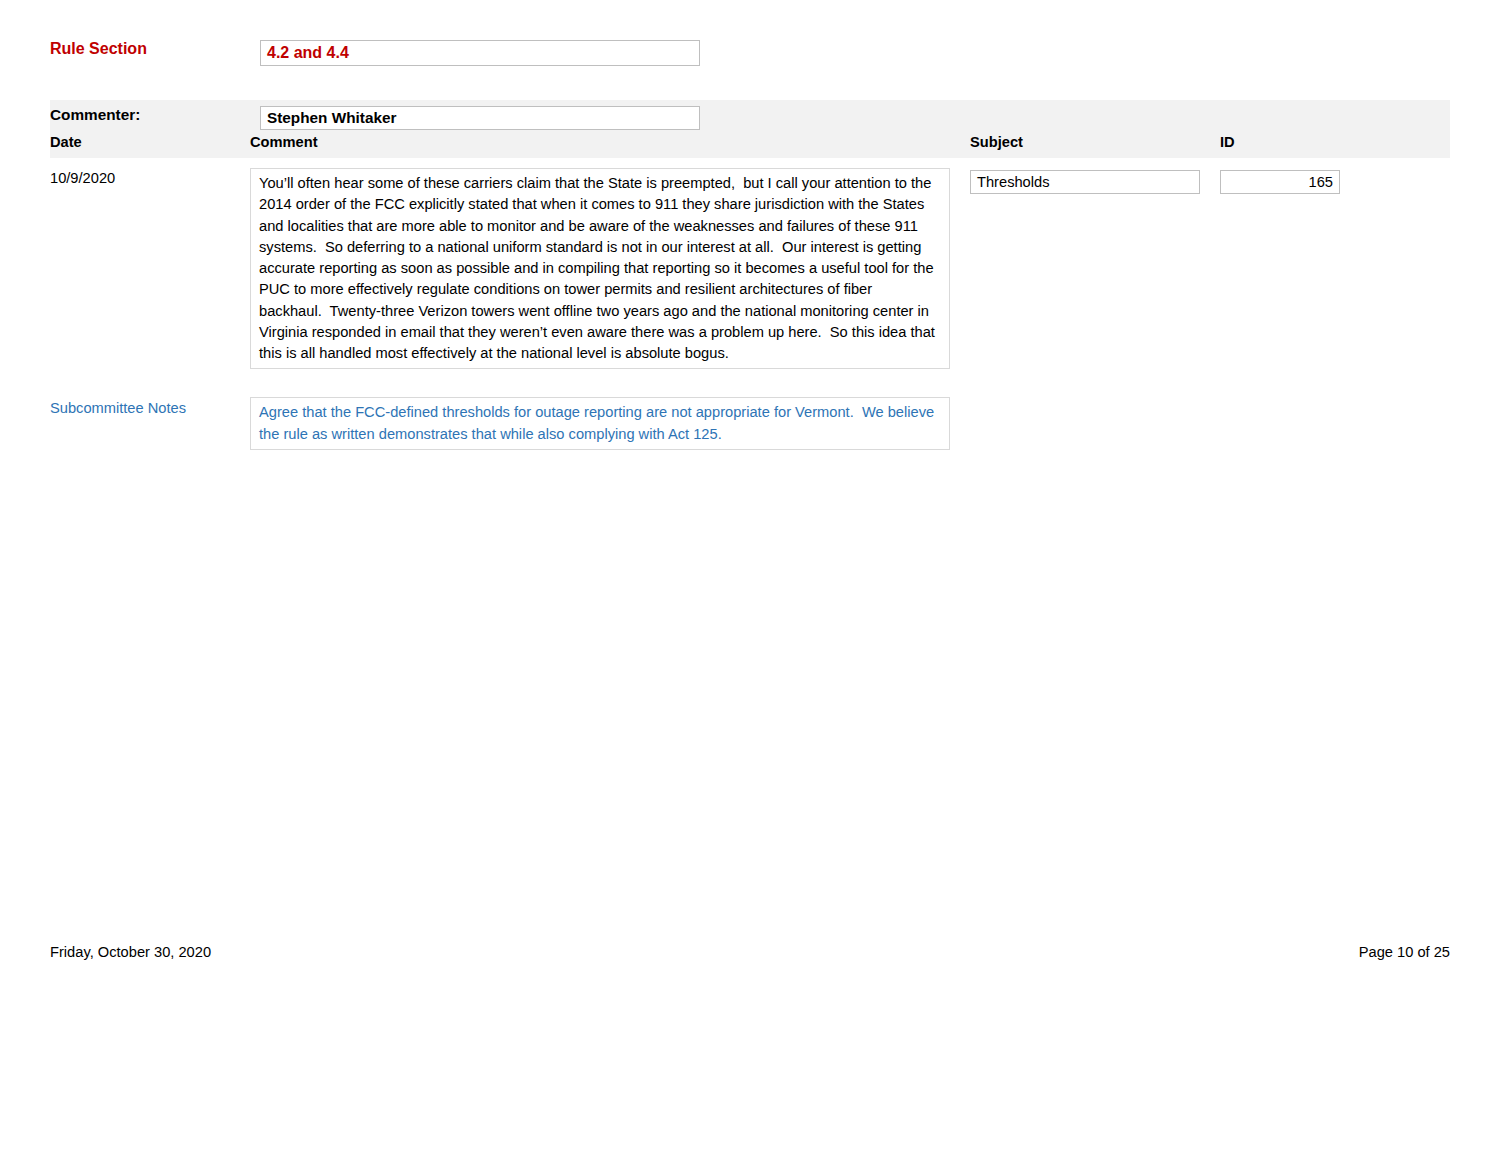Rule Section
4.2 and 4.4
Commenter:
Stephen Whitaker
Date
Comment
Subject
ID
10/9/2020
You’ll often hear some of these carriers claim that the State is preempted, but I call your attention to the 2014 order of the FCC explicitly stated that when it comes to 911 they share jurisdiction with the States and localities that are more able to monitor and be aware of the weaknesses and failures of these 911 systems. So deferring to a national uniform standard is not in our interest at all. Our interest is getting accurate reporting as soon as possible and in compiling that reporting so it becomes a useful tool for the PUC to more effectively regulate conditions on tower permits and resilient architectures of fiber backhaul. Twenty-three Verizon towers went offline two years ago and the national monitoring center in Virginia responded in email that they weren’t even aware there was a problem up here. So this idea that this is all handled most effectively at the national level is absolute bogus.
Thresholds
165
Subcommittee Notes
Agree that the FCC-defined thresholds for outage reporting are not appropriate for Vermont. We believe the rule as written demonstrates that while also complying with Act 125.
Friday, October 30, 2020
Page 10 of 25